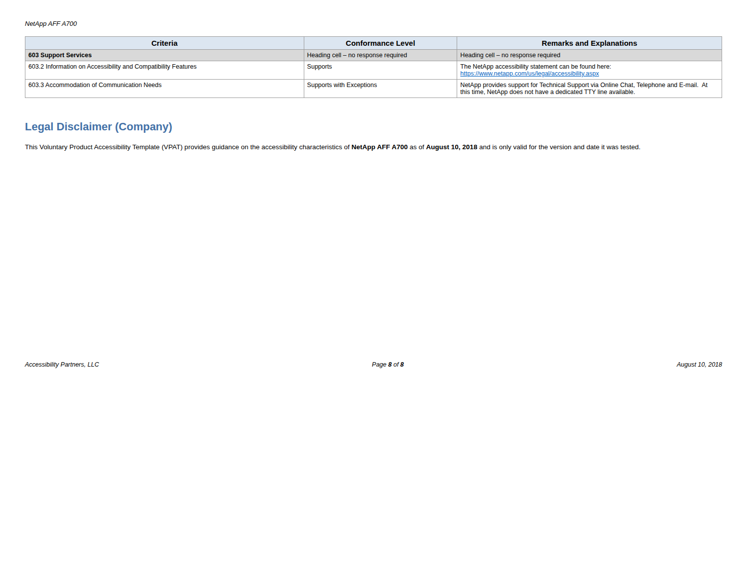NetApp AFF A700
| Criteria | Conformance Level | Remarks and Explanations |
| --- | --- | --- |
| 603 Support Services | Heading cell – no response required | Heading cell – no response required |
| 603.2 Information on Accessibility and Compatibility Features | Supports | The NetApp accessibility statement can be found here: https://www.netapp.com/us/legal/accessibility.aspx |
| 603.3 Accommodation of Communication Needs | Supports with Exceptions | NetApp provides support for Technical Support via Online Chat, Telephone and E-mail. At this time, NetApp does not have a dedicated TTY line available. |
Legal Disclaimer (Company)
This Voluntary Product Accessibility Template (VPAT) provides guidance on the accessibility characteristics of NetApp AFF A700 as of August 10, 2018 and is only valid for the version and date it was tested.
Accessibility Partners, LLC
Page 8 of 8
August 10, 2018